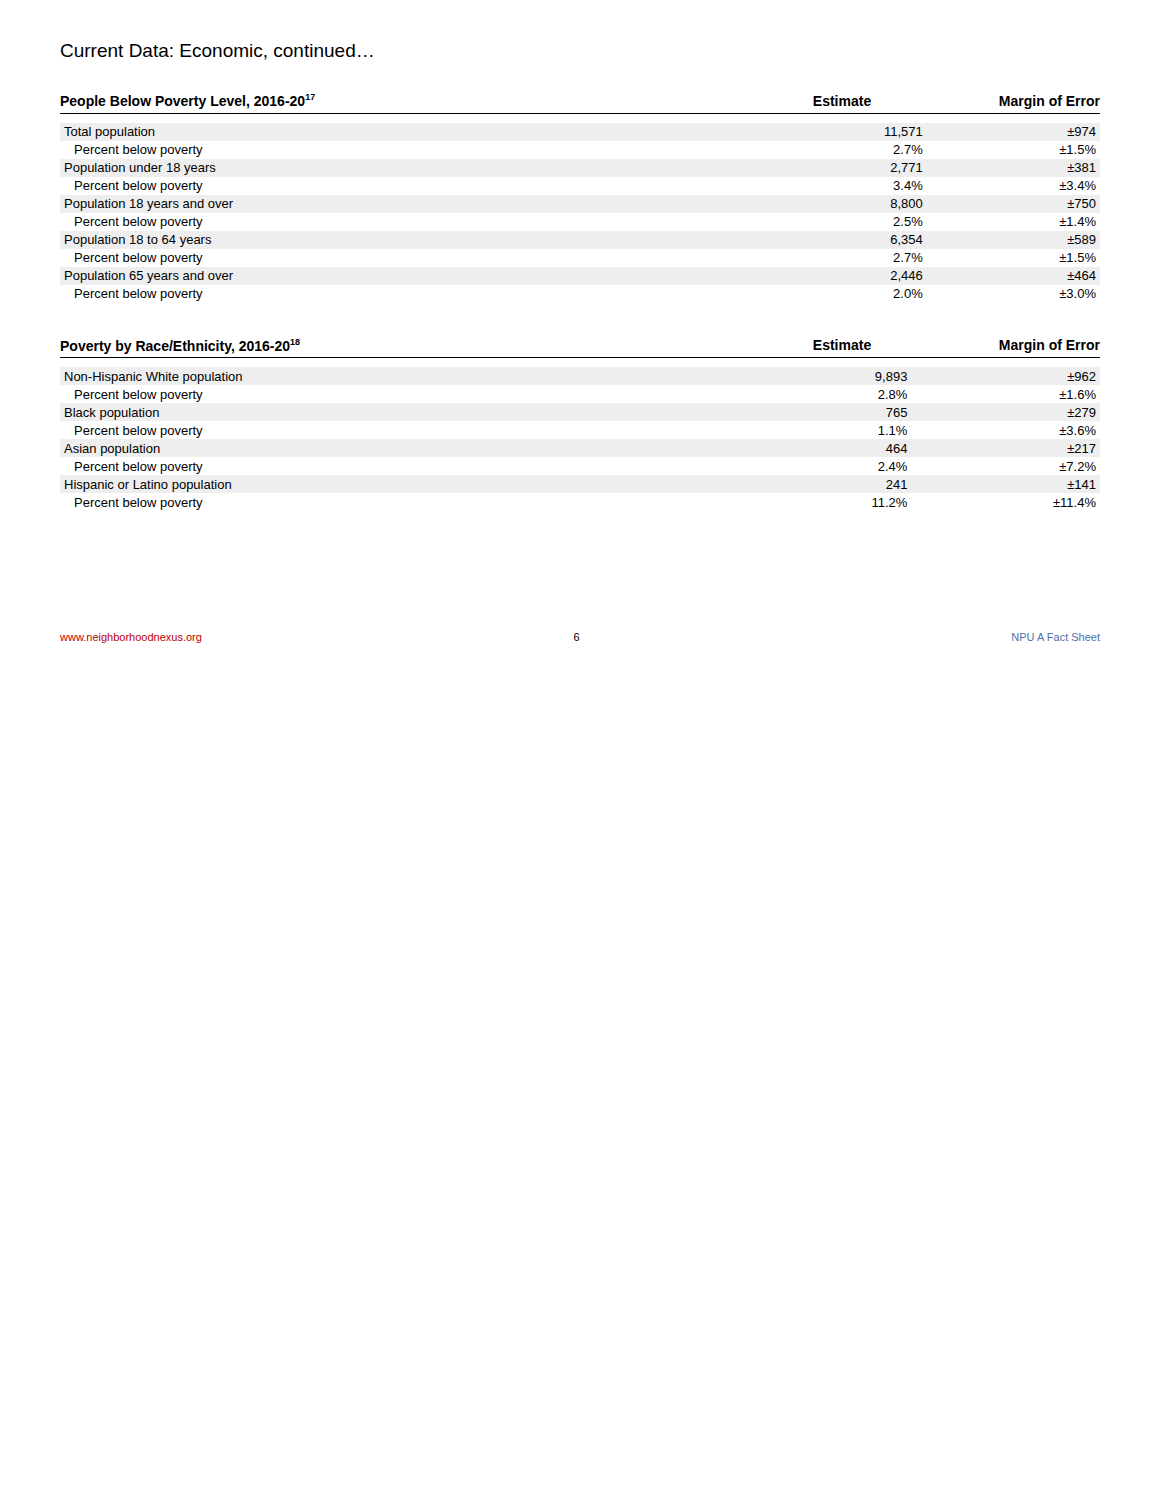Current Data: Economic, continued…
People Below Poverty Level, 2016-20 17 Estimate Margin of Error
| Total population | 11,571 | ±974 |
| Percent below poverty | 2.7% | ±1.5% |
| Population under 18 years | 2,771 | ±381 |
| Percent below poverty | 3.4% | ±3.4% |
| Population 18 years and over | 8,800 | ±750 |
| Percent below poverty | 2.5% | ±1.4% |
| Population 18 to 64 years | 6,354 | ±589 |
| Percent below poverty | 2.7% | ±1.5% |
| Population 65 years and over | 2,446 | ±464 |
| Percent below poverty | 2.0% | ±3.0% |
Poverty by Race/Ethnicity, 2016-20 18 Estimate Margin of Error
| Non-Hispanic White population | 9,893 | ±962 |
| Percent below poverty | 2.8% | ±1.6% |
| Black population | 765 | ±279 |
| Percent below poverty | 1.1% | ±3.6% |
| Asian population | 464 | ±217 |
| Percent below poverty | 2.4% | ±7.2% |
| Hispanic or Latino population | 241 | ±141 |
| Percent below poverty | 11.2% | ±11.4% |
www.neighborhoodnexus.org 6 NPU A Fact Sheet